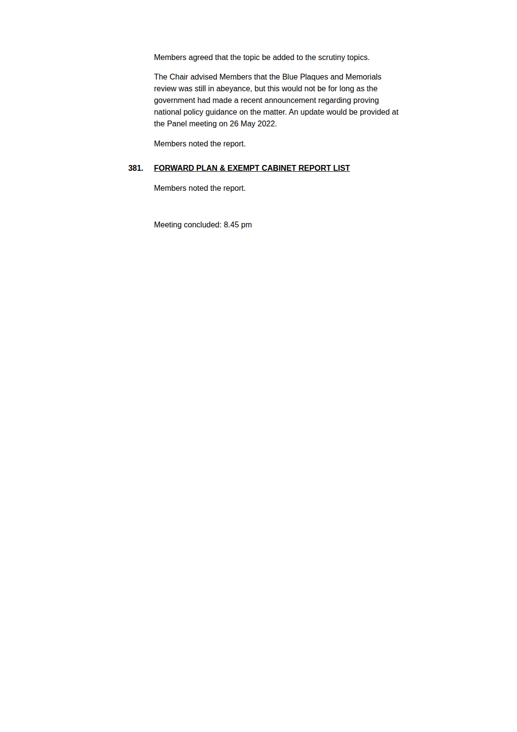Members agreed that the topic be added to the scrutiny topics.
The Chair advised Members that the Blue Plaques and Memorials review was still in abeyance, but this would not be for long as the government had made a recent announcement regarding proving national policy guidance on the matter. An update would be provided at the Panel meeting on 26 May 2022.
Members noted the report.
381. FORWARD PLAN & EXEMPT CABINET REPORT LIST
Members noted the report.
Meeting concluded: 8.45 pm